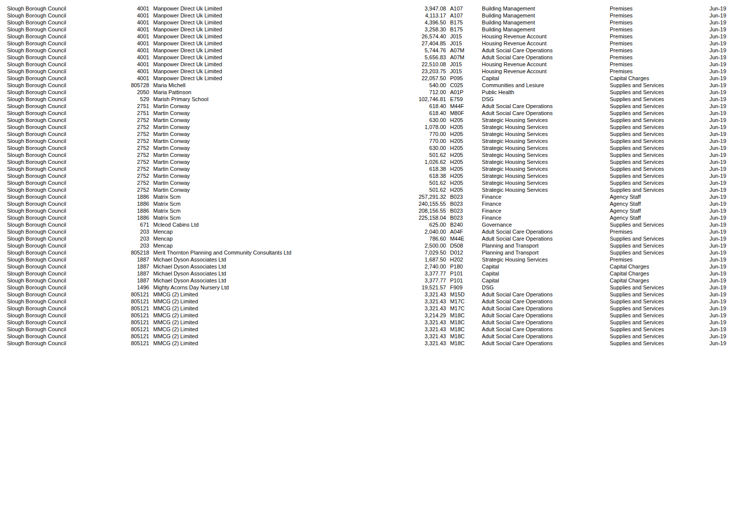| Slough Borough Council | 4001 | Manpower Direct Uk Limited | 3,947.08 | A107 | Building Management | Premises | Jun-19 |
| Slough Borough Council | 4001 | Manpower Direct Uk Limited | 4,113.17 | A107 | Building Management | Premises | Jun-19 |
| Slough Borough Council | 4001 | Manpower Direct Uk Limited | 4,396.50 | B175 | Building Management | Premises | Jun-19 |
| Slough Borough Council | 4001 | Manpower Direct Uk Limited | 3,258.30 | B175 | Building Management | Premises | Jun-19 |
| Slough Borough Council | 4001 | Manpower Direct Uk Limited | 26,574.40 | J015 | Housing Revenue Account | Premises | Jun-19 |
| Slough Borough Council | 4001 | Manpower Direct Uk Limited | 27,404.85 | J015 | Housing Revenue Account | Premises | Jun-19 |
| Slough Borough Council | 4001 | Manpower Direct Uk Limited | 5,744.76 | A07M | Adult Social Care Operations | Premises | Jun-19 |
| Slough Borough Council | 4001 | Manpower Direct Uk Limited | 5,656.83 | A07M | Adult Social Care Operations | Premises | Jun-19 |
| Slough Borough Council | 4001 | Manpower Direct Uk Limited | 22,510.08 | J015 | Housing Revenue Account | Premises | Jun-19 |
| Slough Borough Council | 4001 | Manpower Direct Uk Limited | 23,203.75 | J015 | Housing Revenue Account | Premises | Jun-19 |
| Slough Borough Council | 4001 | Manpower Direct Uk Limited | 22,057.50 | P095 | Capital | Capital Charges | Jun-19 |
| Slough Borough Council | 805728 | Maria Michell | 540.00 | C025 | Communities and Lesiure | Supplies and Services | Jun-19 |
| Slough Borough Council | 2050 | Maria Pattinson | 712.00 | A01P | Public Health | Supplies and Services | Jun-19 |
| Slough Borough Council | 529 | Marish Primary School | 102,746.81 | E759 | DSG | Supplies and Services | Jun-19 |
| Slough Borough Council | 2751 | Martin Conway | 618.40 | M44F | Adult Social Care Operations | Supplies and Services | Jun-19 |
| Slough Borough Council | 2751 | Martin Conway | 618.40 | M80F | Adult Social Care Operations | Supplies and Services | Jun-19 |
| Slough Borough Council | 2752 | Martin Conway | 630.00 | H205 | Strategic Housing Services | Supplies and Services | Jun-19 |
| Slough Borough Council | 2752 | Martin Conway | 1,078.00 | H205 | Strategic Housing Services | Supplies and Services | Jun-19 |
| Slough Borough Council | 2752 | Martin Conway | 770.00 | H205 | Strategic Housing Services | Supplies and Services | Jun-19 |
| Slough Borough Council | 2752 | Martin Conway | 770.00 | H205 | Strategic Housing Services | Supplies and Services | Jun-19 |
| Slough Borough Council | 2752 | Martin Conway | 630.00 | H205 | Strategic Housing Services | Supplies and Services | Jun-19 |
| Slough Borough Council | 2752 | Martin Conway | 501.62 | H205 | Strategic Housing Services | Supplies and Services | Jun-19 |
| Slough Borough Council | 2752 | Martin Conway | 1,026.62 | H205 | Strategic Housing Services | Supplies and Services | Jun-19 |
| Slough Borough Council | 2752 | Martin Conway | 618.38 | H205 | Strategic Housing Services | Supplies and Services | Jun-19 |
| Slough Borough Council | 2752 | Martin Conway | 618.38 | H205 | Strategic Housing Services | Supplies and Services | Jun-19 |
| Slough Borough Council | 2752 | Martin Conway | 501.62 | H205 | Strategic Housing Services | Supplies and Services | Jun-19 |
| Slough Borough Council | 2752 | Martin Conway | 501.62 | H205 | Strategic Housing Services | Supplies and Services | Jun-19 |
| Slough Borough Council | 1886 | Matrix Scm | 257,291.32 | B023 | Finance | Agency Staff | Jun-19 |
| Slough Borough Council | 1886 | Matrix Scm | 240,155.55 | B023 | Finance | Agency Staff | Jun-19 |
| Slough Borough Council | 1886 | Matrix Scm | 208,156.55 | B023 | Finance | Agency Staff | Jun-19 |
| Slough Borough Council | 1886 | Matrix Scm | 225,158.04 | B023 | Finance | Agency Staff | Jun-19 |
| Slough Borough Council | 671 | Mcleod Cabins Ltd | 625.00 | B240 | Governance | Supplies and Services | Jun-19 |
| Slough Borough Council | 203 | Mencap | 2,040.00 | A04F | Adult Social Care Operations | Premises | Jun-19 |
| Slough Borough Council | 203 | Mencap | 786.60 | M44E | Adult Social Care Operations | Supplies and Services | Jun-19 |
| Slough Borough Council | 203 | Mencap | 2,500.00 | D508 | Planning and Transport | Supplies and Services | Jun-19 |
| Slough Borough Council | 805218 | Merit Thornton Planning and Community Consultants Ltd | 7,029.50 | D012 | Planning and Transport | Supplies and Services | Jun-19 |
| Slough Borough Council | 1887 | Michael Dyson Associates Ltd | 1,687.50 | H202 | Strategic Housing Services | Premises | Jun-19 |
| Slough Borough Council | 1887 | Michael Dyson Associates Ltd | 2,740.00 | P180 | Capital | Capital Charges | Jun-19 |
| Slough Borough Council | 1887 | Michael Dyson Associates Ltd | 3,377.77 | P101 | Capital | Capital Charges | Jun-19 |
| Slough Borough Council | 1887 | Michael Dyson Associates Ltd | 3,377.77 | P101 | Capital | Capital Charges | Jun-19 |
| Slough Borough Council | 1496 | Mighty Acorns Day Nursery Ltd | 19,521.57 | F909 | DSG | Supplies and Services | Jun-19 |
| Slough Borough Council | 805121 | MMCG (2) Limited | 3,321.43 | M15D | Adult Social Care Operations | Supplies and Services | Jun-19 |
| Slough Borough Council | 805121 | MMCG (2) Limited | 3,321.43 | M17C | Adult Social Care Operations | Supplies and Services | Jun-19 |
| Slough Borough Council | 805121 | MMCG (2) Limited | 3,321.43 | M17C | Adult Social Care Operations | Supplies and Services | Jun-19 |
| Slough Borough Council | 805121 | MMCG (2) Limited | 3,214.29 | M18C | Adult Social Care Operations | Supplies and Services | Jun-19 |
| Slough Borough Council | 805121 | MMCG (2) Limited | 3,321.43 | M18C | Adult Social Care Operations | Supplies and Services | Jun-19 |
| Slough Borough Council | 805121 | MMCG (2) Limited | 3,321.43 | M18C | Adult Social Care Operations | Supplies and Services | Jun-19 |
| Slough Borough Council | 805121 | MMCG (2) Limited | 3,321.43 | M18C | Adult Social Care Operations | Supplies and Services | Jun-19 |
| Slough Borough Council | 805121 | MMCG (2) Limited | 3,321.43 | M18C | Adult Social Care Operations | Supplies and Services | Jun-19 |